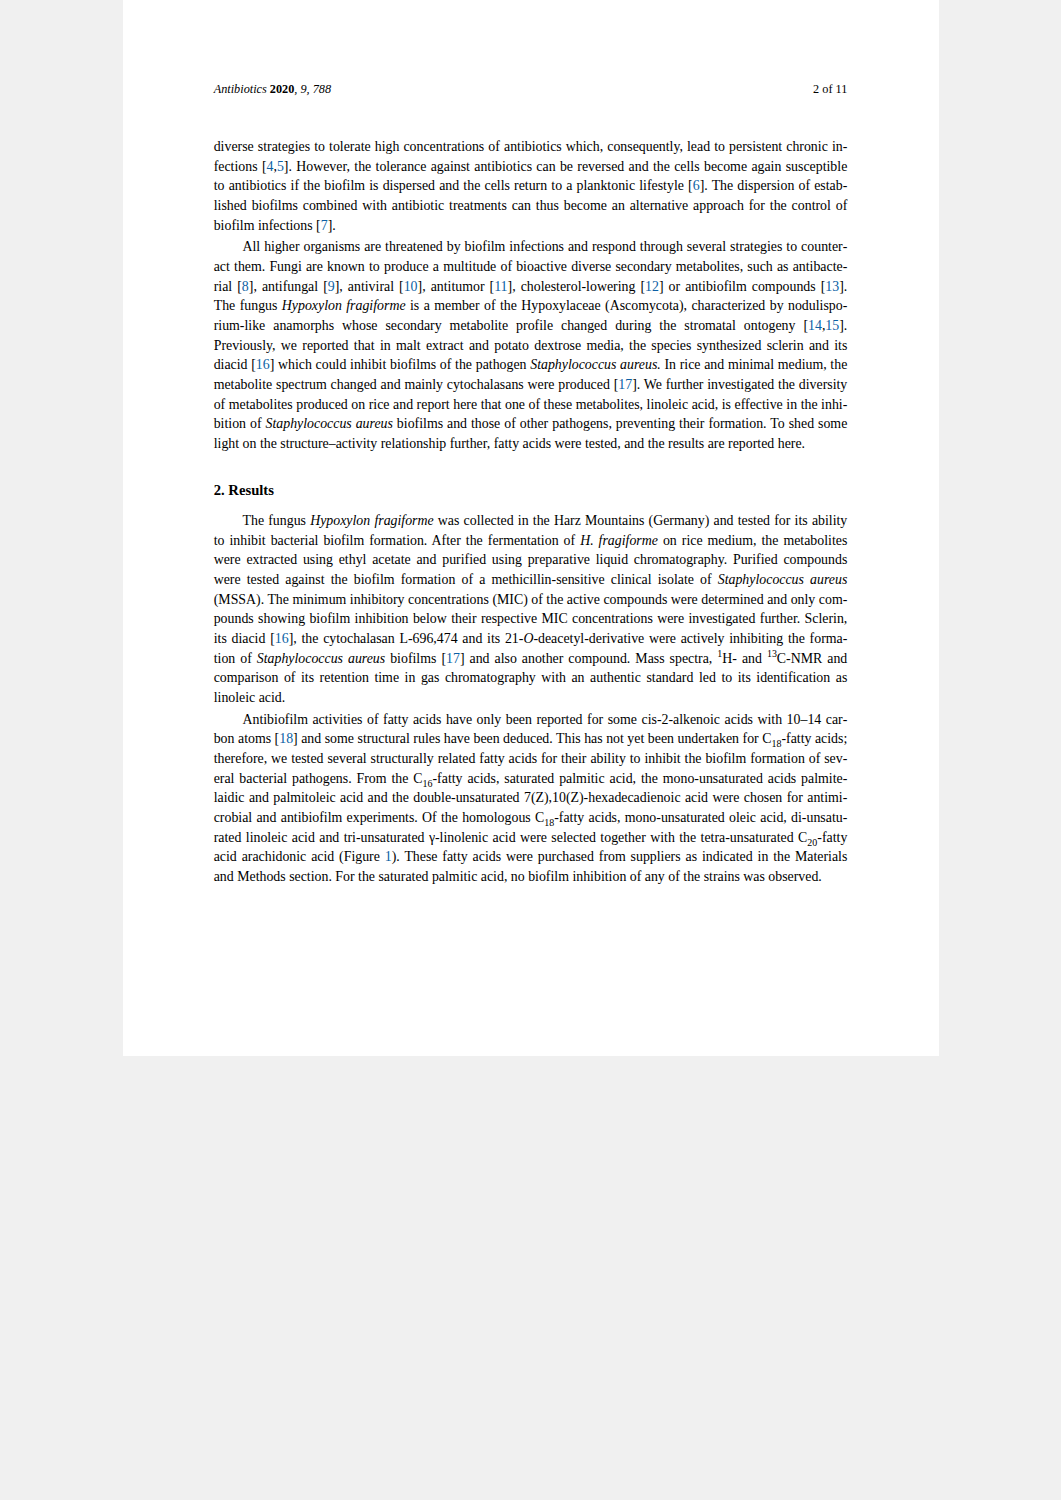Antibiotics 2020, 9, 788
2 of 11
diverse strategies to tolerate high concentrations of antibiotics which, consequently, lead to persistent chronic infections [4,5]. However, the tolerance against antibiotics can be reversed and the cells become again susceptible to antibiotics if the biofilm is dispersed and the cells return to a planktonic lifestyle [6]. The dispersion of established biofilms combined with antibiotic treatments can thus become an alternative approach for the control of biofilm infections [7].
All higher organisms are threatened by biofilm infections and respond through several strategies to counteract them. Fungi are known to produce a multitude of bioactive diverse secondary metabolites, such as antibacterial [8], antifungal [9], antiviral [10], antitumor [11], cholesterol-lowering [12] or antibiofilm compounds [13]. The fungus Hypoxylon fragiforme is a member of the Hypoxylaceae (Ascomycota), characterized by nodulisporium-like anamorphs whose secondary metabolite profile changed during the stromatal ontogeny [14,15]. Previously, we reported that in malt extract and potato dextrose media, the species synthesized sclerin and its diacid [16] which could inhibit biofilms of the pathogen Staphylococcus aureus. In rice and minimal medium, the metabolite spectrum changed and mainly cytochalasans were produced [17]. We further investigated the diversity of metabolites produced on rice and report here that one of these metabolites, linoleic acid, is effective in the inhibition of Staphylococcus aureus biofilms and those of other pathogens, preventing their formation. To shed some light on the structure–activity relationship further, fatty acids were tested, and the results are reported here.
2. Results
The fungus Hypoxylon fragiforme was collected in the Harz Mountains (Germany) and tested for its ability to inhibit bacterial biofilm formation. After the fermentation of H. fragiforme on rice medium, the metabolites were extracted using ethyl acetate and purified using preparative liquid chromatography. Purified compounds were tested against the biofilm formation of a methicillin-sensitive clinical isolate of Staphylococcus aureus (MSSA). The minimum inhibitory concentrations (MIC) of the active compounds were determined and only compounds showing biofilm inhibition below their respective MIC concentrations were investigated further. Sclerin, its diacid [16], the cytochalasan L-696,474 and its 21-O-deacetyl-derivative were actively inhibiting the formation of Staphylococcus aureus biofilms [17] and also another compound. Mass spectra, 1H- and 13C-NMR and comparison of its retention time in gas chromatography with an authentic standard led to its identification as linoleic acid.
Antibiofilm activities of fatty acids have only been reported for some cis-2-alkenoic acids with 10–14 carbon atoms [18] and some structural rules have been deduced. This has not yet been undertaken for C18-fatty acids; therefore, we tested several structurally related fatty acids for their ability to inhibit the biofilm formation of several bacterial pathogens. From the C16-fatty acids, saturated palmitic acid, the mono-unsaturated acids palmitelaidic and palmitoleic acid and the double-unsaturated 7(Z),10(Z)-hexadecadienoic acid were chosen for antimicrobial and antibiofilm experiments. Of the homologous C18-fatty acids, mono-unsaturated oleic acid, di-unsaturated linoleic acid and tri-unsaturated γ-linolenic acid were selected together with the tetra-unsaturated C20-fatty acid arachidonic acid (Figure 1). These fatty acids were purchased from suppliers as indicated in the Materials and Methods section. For the saturated palmitic acid, no biofilm inhibition of any of the strains was observed.